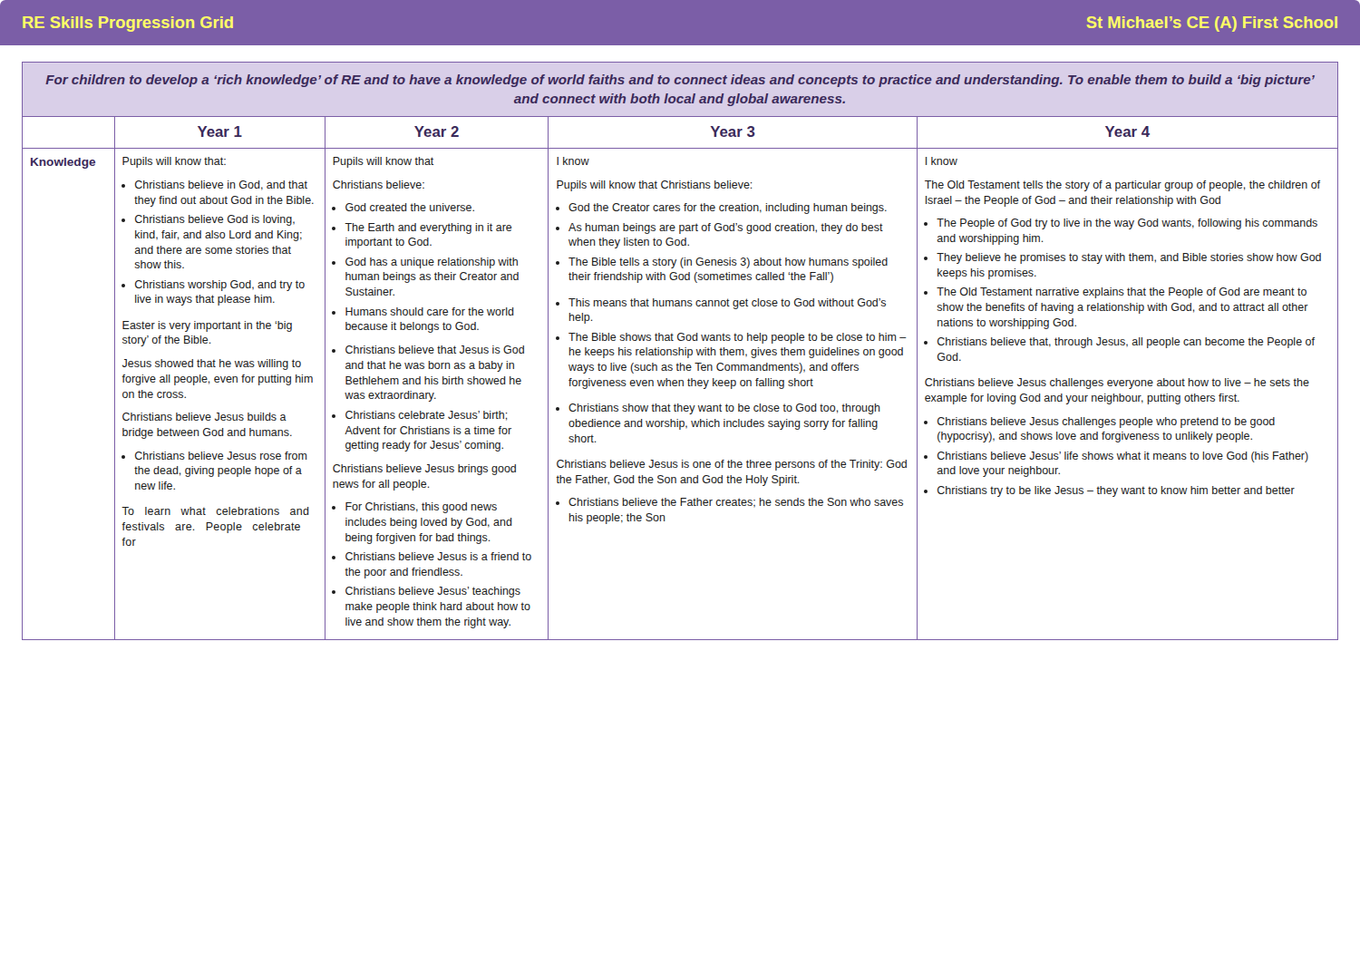RE Skills Progression Grid St Michael’s CE (A) First School
For children to develop a ‘rich knowledge’ of RE and to have a knowledge of world faiths and to connect ideas and concepts to practice and understanding. To enable them to build a ‘big picture’ and connect with both local and global awareness.
| | Year 1 | Year 2 | Year 3 | Year 4 |
| --- | --- | --- | --- | --- |
| Knowledge | Pupils will know that: Christians believe in God, and that they find out about God in the Bible. Christians believe God is loving, kind, fair, and also Lord and King; and there are some stories that show this. Christians worship God, and try to live in ways that please him. Easter is very important in the ‘big story’ of the Bible. Jesus showed that he was willing to forgive all people, even for putting him on the cross. Christians believe Jesus builds a bridge between God and humans. Christians believe Jesus rose from the dead, giving people hope of a new life. To learn what celebrations and festivals are. People celebrate for | Pupils will know that Christians believe: God created the universe. The Earth and everything in it are important to God. God has a unique relationship with human beings as their Creator and Sustainer. Humans should care for the world because it belongs to God. Christians believe that Jesus is God and that he was born as a baby in Bethlehem and his birth showed he was extraordinary. Christians celebrate Jesus’ birth; Advent for Christians is a time for getting ready for Jesus’ coming. Christians believe Jesus brings good news for all people. For Christians, this good news includes being loved by God, and being forgiven for bad things. Christians believe Jesus is a friend to the poor and friendless. Christians believe Jesus’ teachings make people think hard about how to live and show them the right way. | I know Pupils will know that Christians believe: God the Creator cares for the creation, including human beings. As human beings are part of God’s good creation, they do best when they listen to God. The Bible tells a story (in Genesis 3) about how humans spoiled their friendship with God (sometimes called ‘the Fall’) This means that humans cannot get close to God without God’s help. The Bible shows that God wants to help people to be close to him – he keeps his relationship with them, gives them guidelines on good ways to live (such as the Ten Commandments), and offers forgiveness even when they keep on falling short Christians show that they want to be close to God too, through obedience and worship, which includes saying sorry for falling short. Christians believe Jesus is one of the three persons of the Trinity: God the Father, God the Son and God the Holy Spirit. Christians believe the Father creates; he sends the Son who saves his people; the Son | I know The Old Testament tells the story of a particular group of people, the children of Israel – the People of God – and their relationship with God The People of God try to live in the way God wants, following his commands and worshipping him. They believe he promises to stay with them, and Bible stories show how God keeps his promises. The Old Testament narrative explains that the People of God are meant to show the benefits of having a relationship with God, and to attract all other nations to worshipping God. Christians believe that, through Jesus, all people can become the People of God. Christians believe Jesus challenges everyone about how to live – he sets the example for loving God and your neighbour, putting others first. Christians believe Jesus challenges people who pretend to be good (hypocrisy), and shows love and forgiveness to unlikely people. Christians believe Jesus’ life shows what it means to love God (his Father) and love your neighbour. Christians try to be like Jesus – they want to know him better and better |